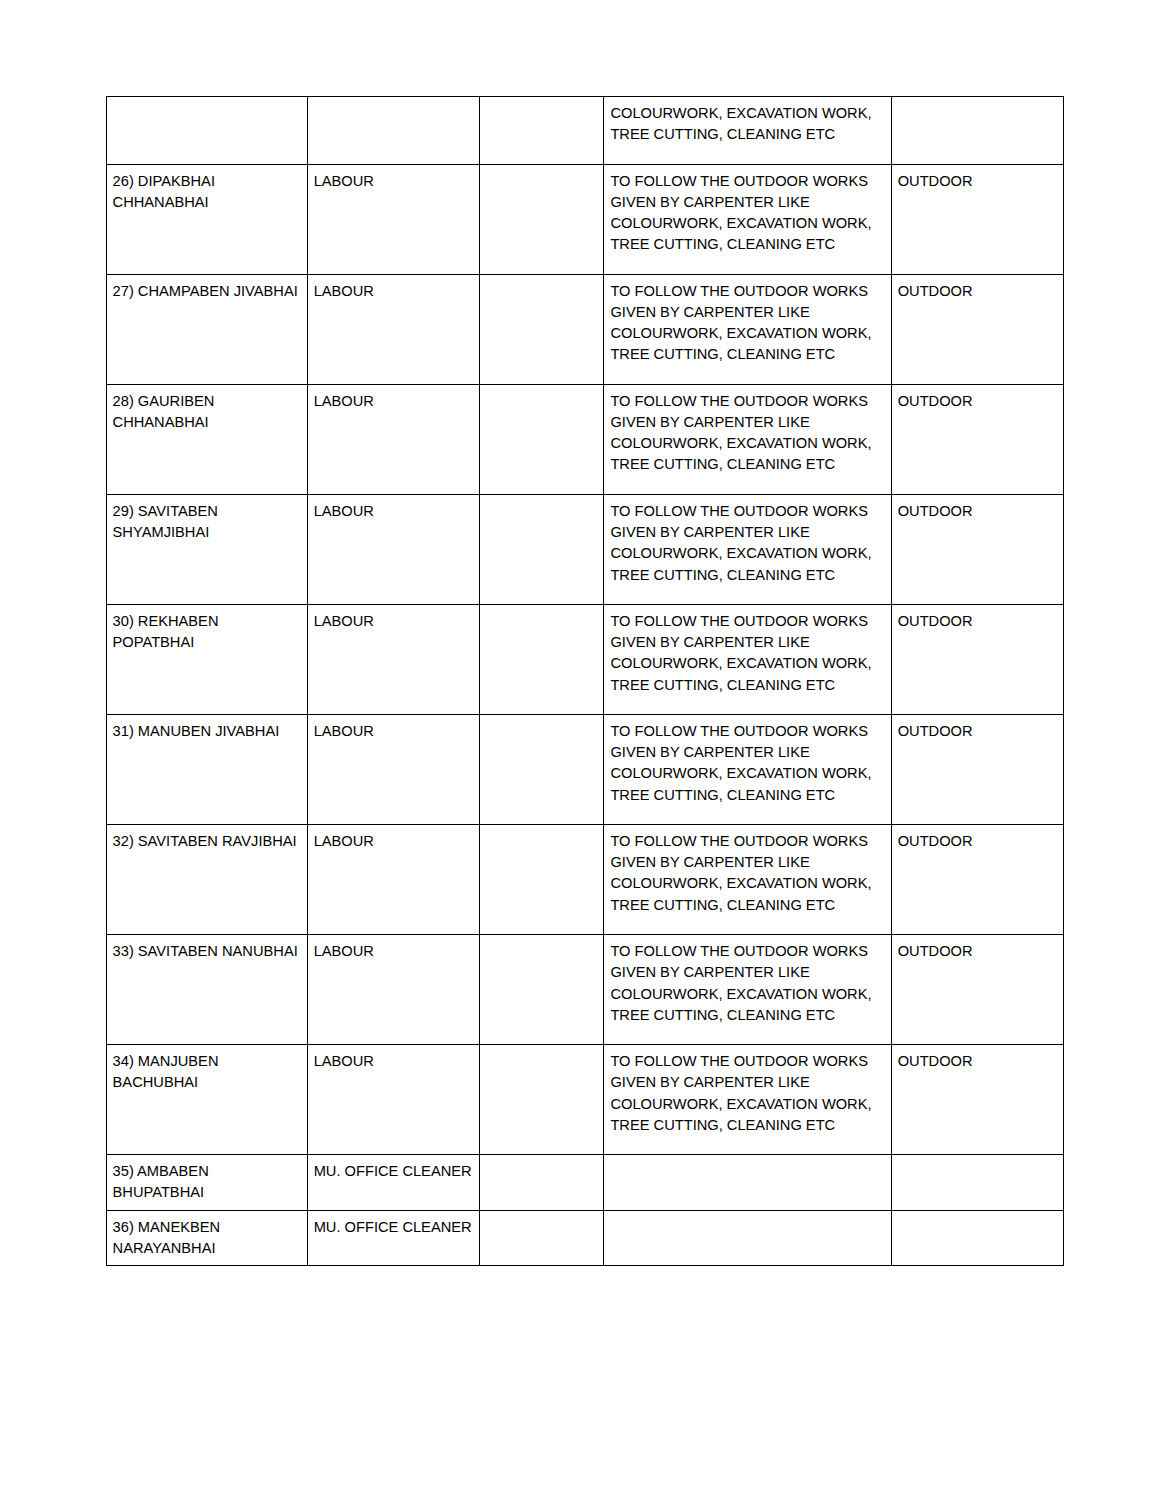| | | | COLOURWORK, EXCAVATION WORK, TREE CUTTING, CLEANING ETC | |
| 26) DIPAKBHAI CHHANABHAI | LABOUR | | TO FOLLOW THE OUTDOOR WORKS GIVEN BY CARPENTER LIKE COLOURWORK, EXCAVATION WORK, TREE CUTTING, CLEANING ETC | OUTDOOR |
| 27) CHAMPABEN JIVABHAI | LABOUR | | TO FOLLOW THE OUTDOOR WORKS GIVEN BY CARPENTER LIKE COLOURWORK, EXCAVATION WORK, TREE CUTTING, CLEANING ETC | OUTDOOR |
| 28) GAURIBEN CHHANABHAI | LABOUR | | TO FOLLOW THE OUTDOOR WORKS GIVEN BY CARPENTER LIKE COLOURWORK, EXCAVATION WORK, TREE CUTTING, CLEANING ETC | OUTDOOR |
| 29) SAVITABEN SHYAMJIBHAI | LABOUR | | TO FOLLOW THE OUTDOOR WORKS GIVEN BY CARPENTER LIKE COLOURWORK, EXCAVATION WORK, TREE CUTTING, CLEANING ETC | OUTDOOR |
| 30) REKHABEN POPATBHAI | LABOUR | | TO FOLLOW THE OUTDOOR WORKS GIVEN BY CARPENTER LIKE COLOURWORK, EXCAVATION WORK, TREE CUTTING, CLEANING ETC | OUTDOOR |
| 31) MANUBEN JIVABHAI | LABOUR | | TO FOLLOW THE OUTDOOR WORKS GIVEN BY CARPENTER LIKE COLOURWORK, EXCAVATION WORK, TREE CUTTING, CLEANING ETC | OUTDOOR |
| 32) SAVITABEN RAVJIBHAI | LABOUR | | TO FOLLOW THE OUTDOOR WORKS GIVEN BY CARPENTER LIKE COLOURWORK, EXCAVATION WORK, TREE CUTTING, CLEANING ETC | OUTDOOR |
| 33) SAVITABEN NANUBHAI | LABOUR | | TO FOLLOW THE OUTDOOR WORKS GIVEN BY CARPENTER LIKE COLOURWORK, EXCAVATION WORK, TREE CUTTING, CLEANING ETC | OUTDOOR |
| 34) MANJUBEN BACHUBHAI | LABOUR | | TO FOLLOW THE OUTDOOR WORKS GIVEN BY CARPENTER LIKE COLOURWORK, EXCAVATION WORK, TREE CUTTING, CLEANING ETC | OUTDOOR |
| 35) AMBABEN BHUPATBHAI | MU. OFFICE CLEANER | | | |
| 36) MANEKBEN NARAYANBHAI | MU. OFFICE CLEANER | | | |